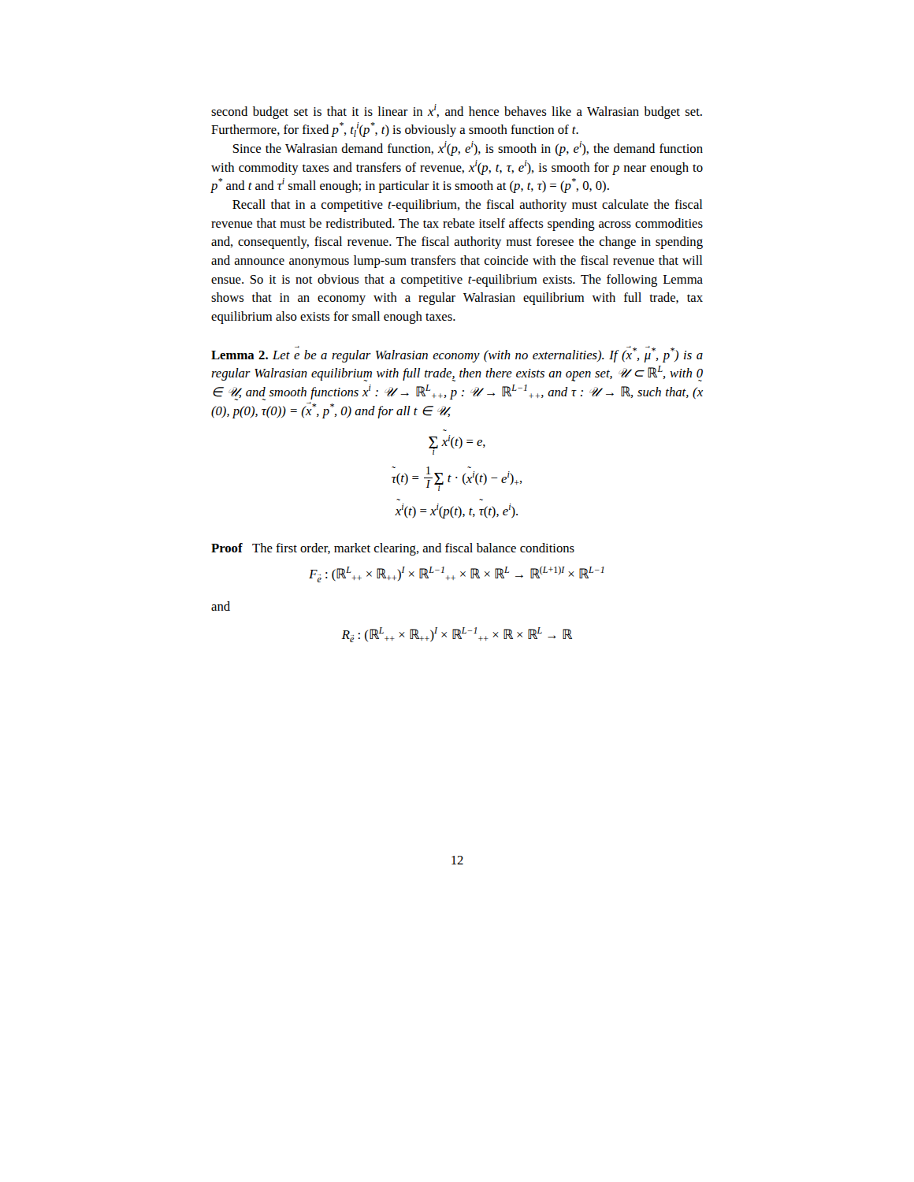second budget set is that it is linear in xi, and hence behaves like a Walrasian budget set. Furthermore, for fixed p*, tli(p*, t) is obviously a smooth function of t.
Since the Walrasian demand function, xi(p, ei), is smooth in (p, ei), the demand function with commodity taxes and transfers of revenue, xi(p, t, τ, ei), is smooth for p near enough to p* and t and τi small enough; in particular it is smooth at (p, t, τ) = (p*, 0, 0).
Recall that in a competitive t-equilibrium, the fiscal authority must calculate the fiscal revenue that must be redistributed. The tax rebate itself affects spending across commodities and, consequently, fiscal revenue. The fiscal authority must foresee the change in spending and announce anonymous lump-sum transfers that coincide with the fiscal revenue that will ensue. So it is not obvious that a competitive t-equilibrium exists. The following Lemma shows that in an economy with a regular Walrasian equilibrium with full trade, tax equilibrium also exists for small enough taxes.
Lemma 2. Let e be a regular Walrasian economy (with no externalities). If (x*, μ*, p*) is a regular Walrasian equilibrium with full trade, then there exists an open set, 𝒰 ⊂ ℝL, with 0 ∈ 𝒰, and smooth functions xi : 𝒰 → ℝL++, p : 𝒰 → ℝL−1++, and τ : 𝒰 → ℝ, such that, (x(0), p(0), τ(0)) = (x*, p*, 0) and for all t ∈ 𝒰,
Σi xi(t) = e,
τ(t) = 1 I Σi t · (xi(t) − ei)+,
xi(t) = xi(p(t), t, τ(t), ei).
Proof The first order, market clearing, and fiscal balance conditions
Fe : (ℝL++ × ℝ++)I × ℝL−1++ × ℝ × ℝL → ℝ(L+1)I × ℝL−1
and
Re : (ℝL++ × ℝ++)I × ℝL−1++ × ℝ × ℝL → ℝ
12